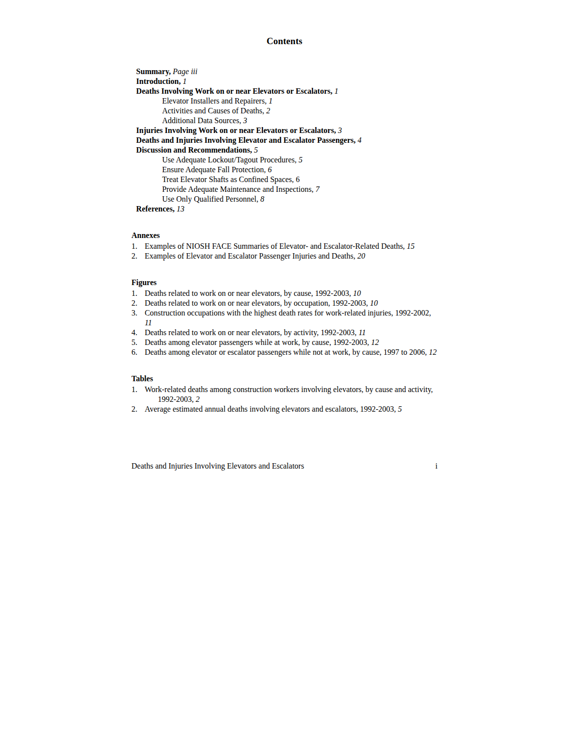Contents
Summary, Page iii
Introduction, 1
Deaths Involving Work on or near Elevators or Escalators, 1
Elevator Installers and Repairers, 1
Activities and Causes of Deaths, 2
Additional Data Sources, 3
Injuries Involving Work on or near Elevators or Escalators, 3
Deaths and Injuries Involving Elevator and Escalator Passengers, 4
Discussion and Recommendations, 5
Use Adequate Lockout/Tagout Procedures, 5
Ensure Adequate Fall Protection, 6
Treat Elevator Shafts as Confined Spaces, 6
Provide Adequate Maintenance and Inspections, 7
Use Only Qualified Personnel, 8
References, 13
Annexes
1. Examples of NIOSH FACE Summaries of Elevator- and Escalator-Related Deaths, 15
2. Examples of Elevator and Escalator Passenger Injuries and Deaths, 20
Figures
1. Deaths related to work on or near elevators, by cause, 1992-2003, 10
2. Deaths related to work on or near elevators, by occupation, 1992-2003, 10
3. Construction occupations with the highest death rates for work-related injuries, 1992-2002, 11
4. Deaths related to work on or near elevators, by activity, 1992-2003, 11
5. Deaths among elevator passengers while at work, by cause, 1992-2003, 12
6. Deaths among elevator or escalator passengers while not at work, by cause, 1997 to 2006, 12
Tables
1. Work-related deaths among construction workers involving elevators, by cause and activity, 1992-2003, 2
2. Average estimated annual deaths involving elevators and escalators, 1992-2003, 5
Deaths and Injuries Involving Elevators and Escalators i